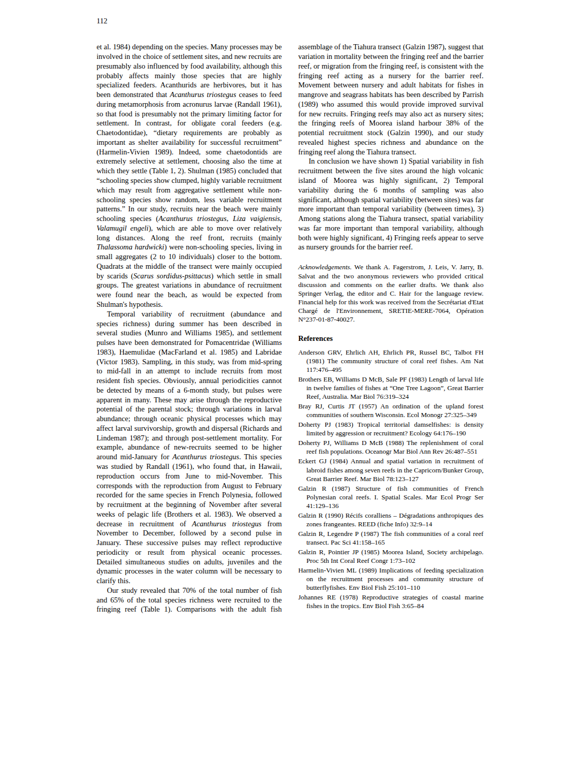112
et al. 1984) depending on the species. Many processes may be involved in the choice of settlement sites, and new recruits are presumably also influenced by food availability, although this probably affects mainly those species that are highly specialized feeders. Acanthurids are herbivores, but it has been demonstrated that Acanthurus triostegus ceases to feed during metamorphosis from acronurus larvae (Randall 1961), so that food is presumably not the primary limiting factor for settlement. In contrast, for obligate coral feeders (e.g. Chaetodontidae), “dietary requirements are probably as important as shelter availability for successful recruitment” (Harmelin-Vivien 1989). Indeed, some chaetodontids are extremely selective at settlement, choosing also the time at which they settle (Table 1, 2). Shulman (1985) concluded that “schooling species show clumped, highly variable recruitment which may result from aggregative settlement while non-schooling species show random, less variable recruitment patterns.” In our study, recruits near the beach were mainly schooling species (Acanthurus triostegus, Liza vaigiensis, Valamugil engeli), which are able to move over relatively long distances. Along the reef front, recruits (mainly Thalassoma hardwicki) were non-schooling species, living in small aggregates (2 to 10 individuals) closer to the bottom. Quadrats at the middle of the transect were mainly occupied by scarids (Scarus sordidus-psittacus) which settle in small groups. The greatest variations in abundance of recruitment were found near the beach, as would be expected from Shulman's hypothesis.
Temporal variability of recruitment (abundance and species richness) during summer has been described in several studies (Munro and Williams 1985), and settlement pulses have been demonstrated for Pomacentridae (Williams 1983), Haemulidae (MacFarland et al. 1985) and Labridae (Victor 1983). Sampling, in this study, was from mid-spring to mid-fall in an attempt to include recruits from most resident fish species. Obviously, annual periodicities cannot be detected by means of a 6-month study, but pulses were apparent in many. These may arise through the reproductive potential of the parental stock; through variations in larval abundance; through oceanic physical processes which may affect larval survivorship, growth and dispersal (Richards and Lindeman 1987); and through post-settlement mortality. For example, abundance of new-recruits seemed to be higher around mid-January for Acanthurus triostegus. This species was studied by Randall (1961), who found that, in Hawaii, reproduction occurs from June to mid-November. This corresponds with the reproduction from August to February recorded for the same species in French Polynesia, followed by recruitment at the beginning of November after several weeks of pelagic life (Brothers et al. 1983). We observed a decrease in recruitment of Acanthurus triostegus from November to December, followed by a second pulse in January. These successive pulses may reflect reproductive periodicity or result from physical oceanic processes. Detailed simultaneous studies on adults, juveniles and the dynamic processes in the water column will be necessary to clarify this.
Our study revealed that 70% of the total number of fish and 65% of the total species richness were recruited to the fringing reef (Table 1). Comparisons with the adult fish assemblage of the Tiahura transect (Galzin 1987), suggest that variation in mortality between the fringing reef and the barrier reef, or migration from the fringing reef, is consistent with the fringing reef acting as a nursery for the barrier reef. Movement between nursery and adult habitats for fishes in mangrove and seagrass habitats has been described by Parrish (1989) who assumed this would provide improved survival for new recruits. Fringing reefs may also act as nursery sites; the fringing reefs of Moorea island harbour 38% of the potential recruitment stock (Galzin 1990), and our study revealed highest species richness and abundance on the fringing reef along the Tiahura transect.
In conclusion we have shown 1) Spatial variability in fish recruitment between the five sites around the high volcanic island of Moorea was highly significant, 2) Temporal variability during the 6 months of sampling was also significant, although spatial variability (between sites) was far more important than temporal variability (between times), 3) Among stations along the Tiahura transect, spatial variability was far more important than temporal variability, although both were highly significant, 4) Fringing reefs appear to serve as nursery grounds for the barrier reef.
Acknowledgements. We thank A. Fagerstrom, J. Leis, V. Jarry, B. Salvat and the two anonymous reviewers who provided critical discussion and comments on the earlier drafts. We thank also Springer Verlag, the editor and C. Hair for the language review. Financial help for this work was received from the Secrétariat d'Etat Chargé de l'Environnement, SRETIE-MERE-7064, Opération N°237-01-87-40027.
References
Anderson GRV, Ehrlich AH, Ehrlich PR, Russel BC, Talbot FH (1981) The community structure of coral reef fishes. Am Nat 117:476–495
Brothers EB, Williams D McB, Sale PF (1983) Length of larval life in twelve families of fishes at “One Tree Lagoon”, Great Barrier Reef, Australia. Mar Biol 76:319–324
Bray RJ, Curtis JT (1957) An ordination of the upland forest communities of southern Wisconsin. Ecol Monogr 27:325–349
Doherty PJ (1983) Tropical territorial damselfishes: is density limited by aggression or recruitment? Ecology 64:176–190
Doherty PJ, Williams D McB (1988) The replenishment of coral reef fish populations. Oceanogr Mar Biol Ann Rev 26:487–551
Eckert GJ (1984) Annual and spatial variation in recruitment of labroid fishes among seven reefs in the Capricorn/Bunker Group, Great Barrier Reef. Mar Biol 78:123–127
Galzin R (1987) Structure of fish communities of French Polynesian coral reefs. I. Spatial Scales. Mar Ecol Progr Ser 41:129–136
Galzin R (1990) Récifs coralliens – Dégradations anthropiques des zones frangeantes. REED (fiche Info) 32:9–14
Galzin R, Legendre P (1987) The fish communities of a coral reef transect. Pac Sci 41:158–165
Galzin R, Pointier JP (1985) Moorea Island, Society archipelago. Proc 5th Int Coral Reef Congr 1:73–102
Harmelin-Vivien ML (1989) Implications of feeding specialization on the recruitment processes and community structure of butterflyfishes. Env Biol Fish 25:101–110
Johannes RE (1978) Reproductive strategies of coastal marine fishes in the tropics. Env Biol Fish 3:65–84